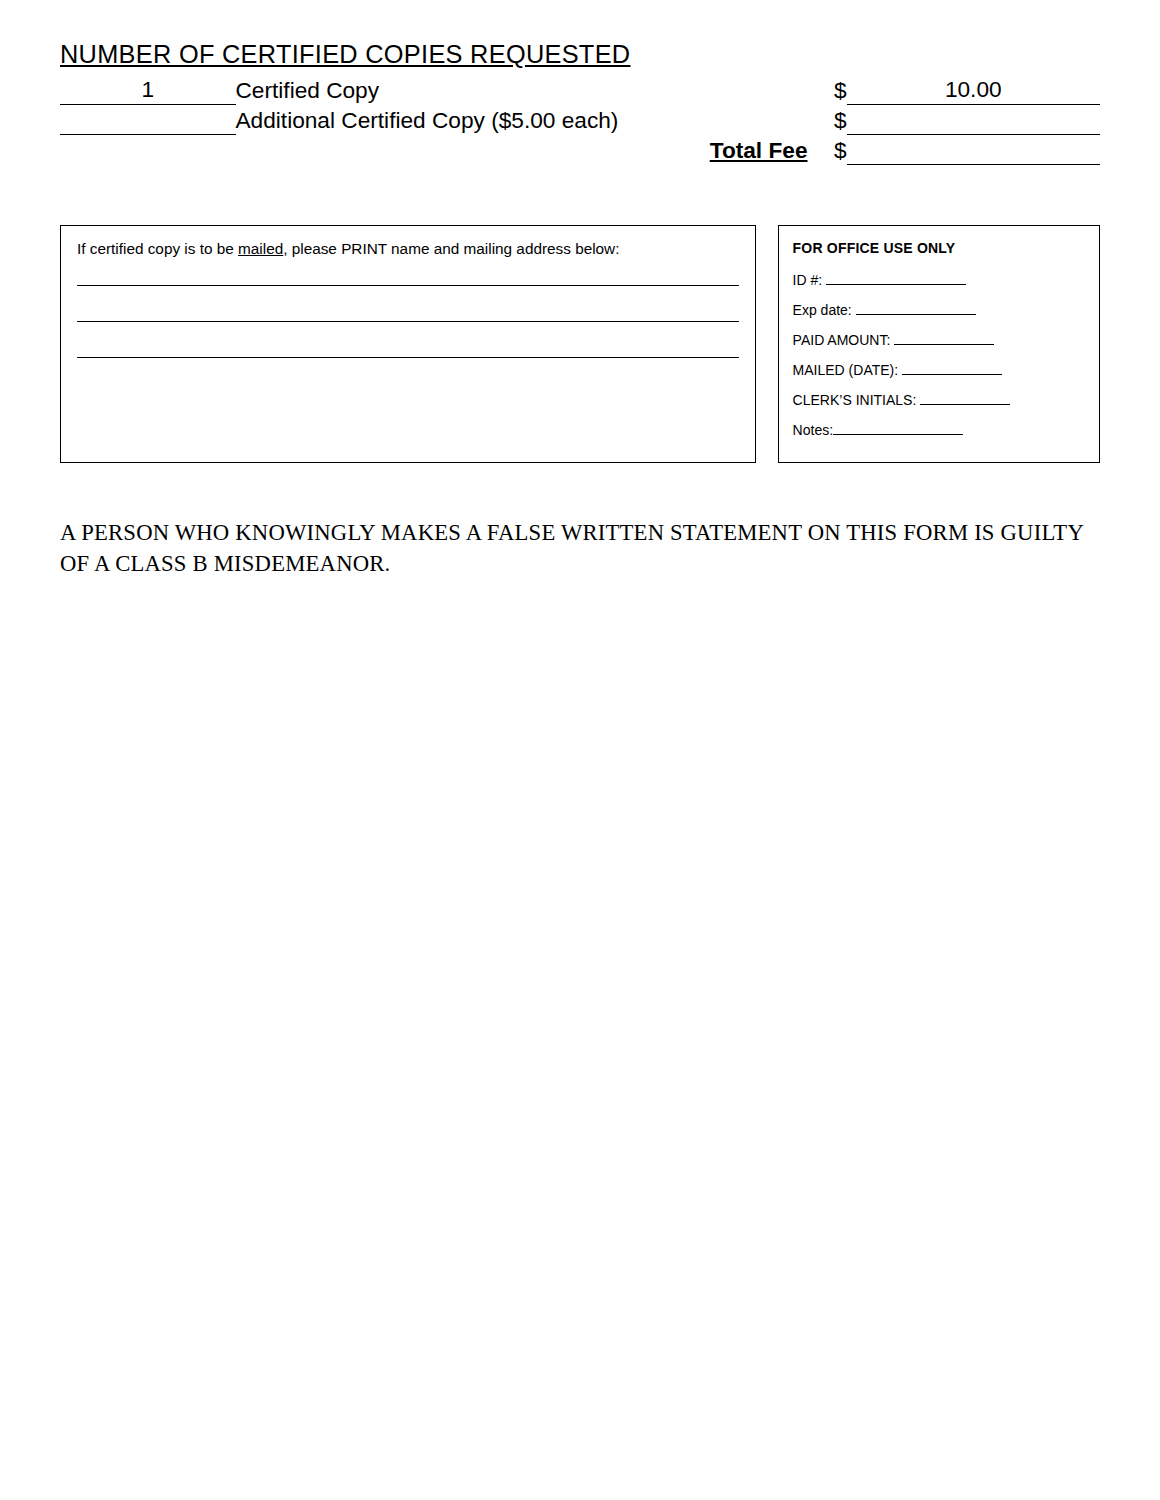NUMBER OF CERTIFIED COPIES REQUESTED
| 1 | Certified Copy | $ | 10.00 |
| | Additional Certified Copy ($5.00 each) | $ | |
| | Total Fee | $ | |
If certified copy is to be mailed, please PRINT name and mailing address below:
FOR OFFICE USE ONLY
ID #:
Exp date:
PAID AMOUNT:
MAILED (DATE):
CLERK’S INITIALS:
Notes:
A PERSON WHO KNOWINGLY MAKES A FALSE WRITTEN STATEMENT ON THIS FORM IS GUILTY OF A CLASS B MISDEMEANOR.